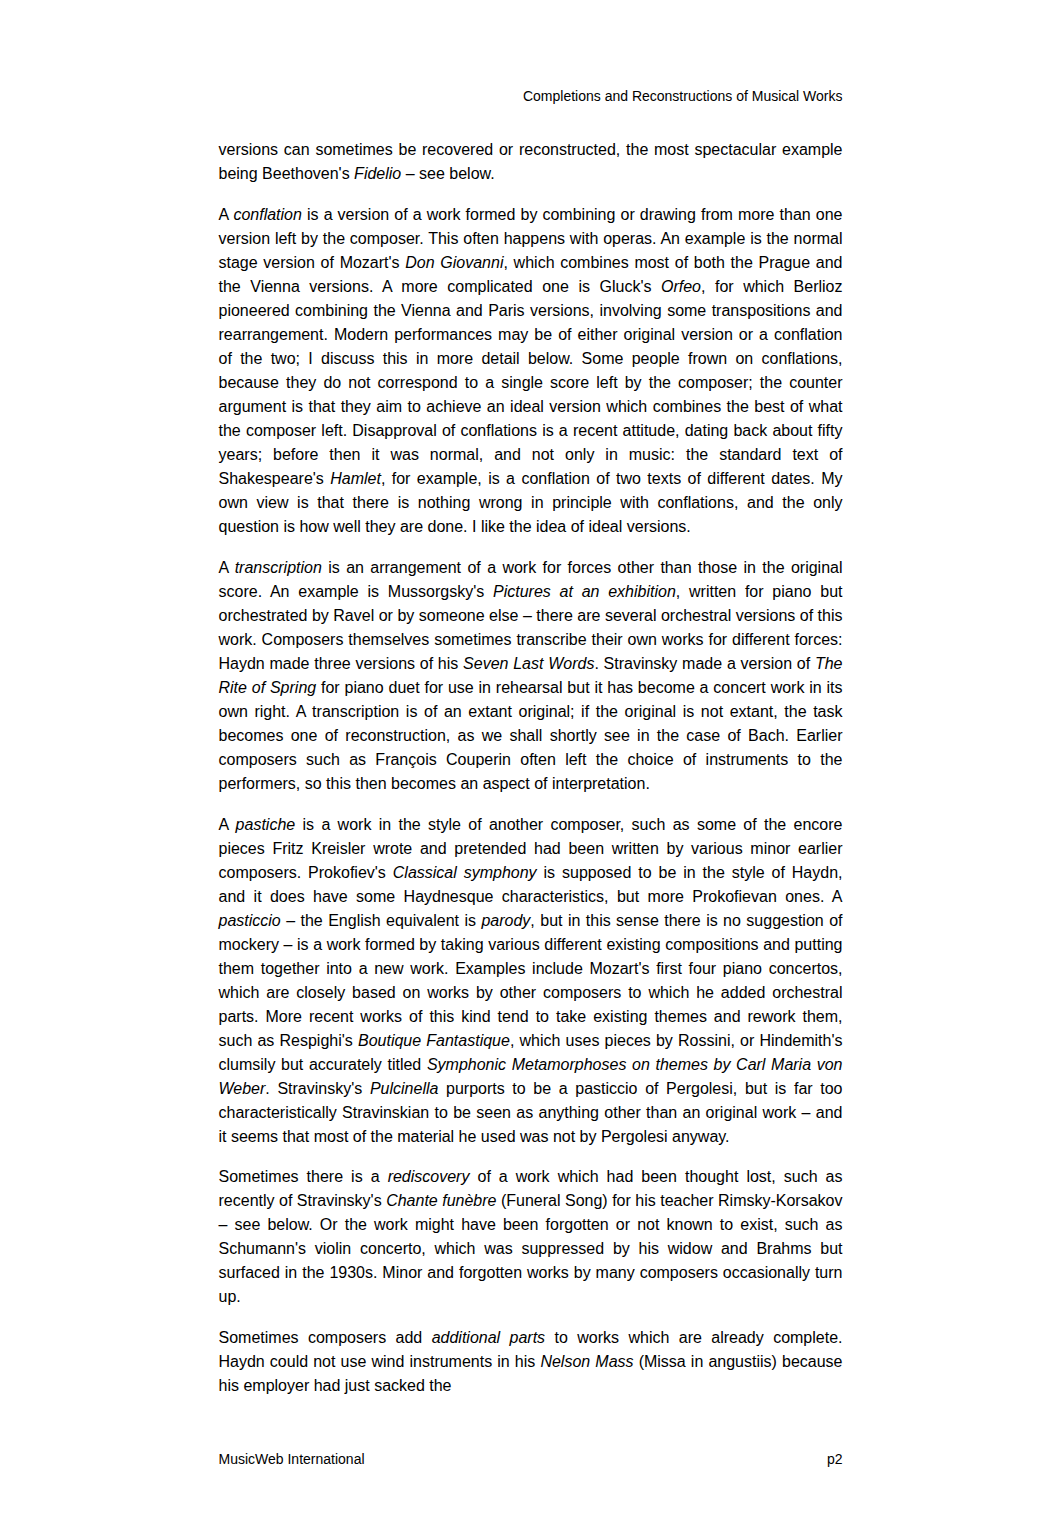Completions and Reconstructions of Musical Works
versions can sometimes be recovered or reconstructed, the most spectacular example being Beethoven's Fidelio – see below.
A conflation is a version of a work formed by combining or drawing from more than one version left by the composer. This often happens with operas. An example is the normal stage version of Mozart's Don Giovanni, which combines most of both the Prague and the Vienna versions. A more complicated one is Gluck's Orfeo, for which Berlioz pioneered combining the Vienna and Paris versions, involving some transpositions and rearrangement. Modern performances may be of either original version or a conflation of the two; I discuss this in more detail below. Some people frown on conflations, because they do not correspond to a single score left by the composer; the counter argument is that they aim to achieve an ideal version which combines the best of what the composer left. Disapproval of conflations is a recent attitude, dating back about fifty years; before then it was normal, and not only in music: the standard text of Shakespeare's Hamlet, for example, is a conflation of two texts of different dates. My own view is that there is nothing wrong in principle with conflations, and the only question is how well they are done. I like the idea of ideal versions.
A transcription is an arrangement of a work for forces other than those in the original score. An example is Mussorgsky's Pictures at an exhibition, written for piano but orchestrated by Ravel or by someone else – there are several orchestral versions of this work. Composers themselves sometimes transcribe their own works for different forces: Haydn made three versions of his Seven Last Words. Stravinsky made a version of The Rite of Spring for piano duet for use in rehearsal but it has become a concert work in its own right. A transcription is of an extant original; if the original is not extant, the task becomes one of reconstruction, as we shall shortly see in the case of Bach. Earlier composers such as François Couperin often left the choice of instruments to the performers, so this then becomes an aspect of interpretation.
A pastiche is a work in the style of another composer, such as some of the encore pieces Fritz Kreisler wrote and pretended had been written by various minor earlier composers. Prokofiev's Classical symphony is supposed to be in the style of Haydn, and it does have some Haydnesque characteristics, but more Prokofievan ones. A pasticcio – the English equivalent is parody, but in this sense there is no suggestion of mockery – is a work formed by taking various different existing compositions and putting them together into a new work. Examples include Mozart's first four piano concertos, which are closely based on works by other composers to which he added orchestral parts. More recent works of this kind tend to take existing themes and rework them, such as Respighi's Boutique Fantastique, which uses pieces by Rossini, or Hindemith's clumsily but accurately titled Symphonic Metamorphoses on themes by Carl Maria von Weber. Stravinsky's Pulcinella purports to be a pasticcio of Pergolesi, but is far too characteristically Stravinskian to be seen as anything other than an original work – and it seems that most of the material he used was not by Pergolesi anyway.
Sometimes there is a rediscovery of a work which had been thought lost, such as recently of Stravinsky's Chante funèbre (Funeral Song) for his teacher Rimsky-Korsakov – see below. Or the work might have been forgotten or not known to exist, such as Schumann's violin concerto, which was suppressed by his widow and Brahms but surfaced in the 1930s. Minor and forgotten works by many composers occasionally turn up.
Sometimes composers add additional parts to works which are already complete. Haydn could not use wind instruments in his Nelson Mass (Missa in angustiis) because his employer had just sacked the
MusicWeb International
p2